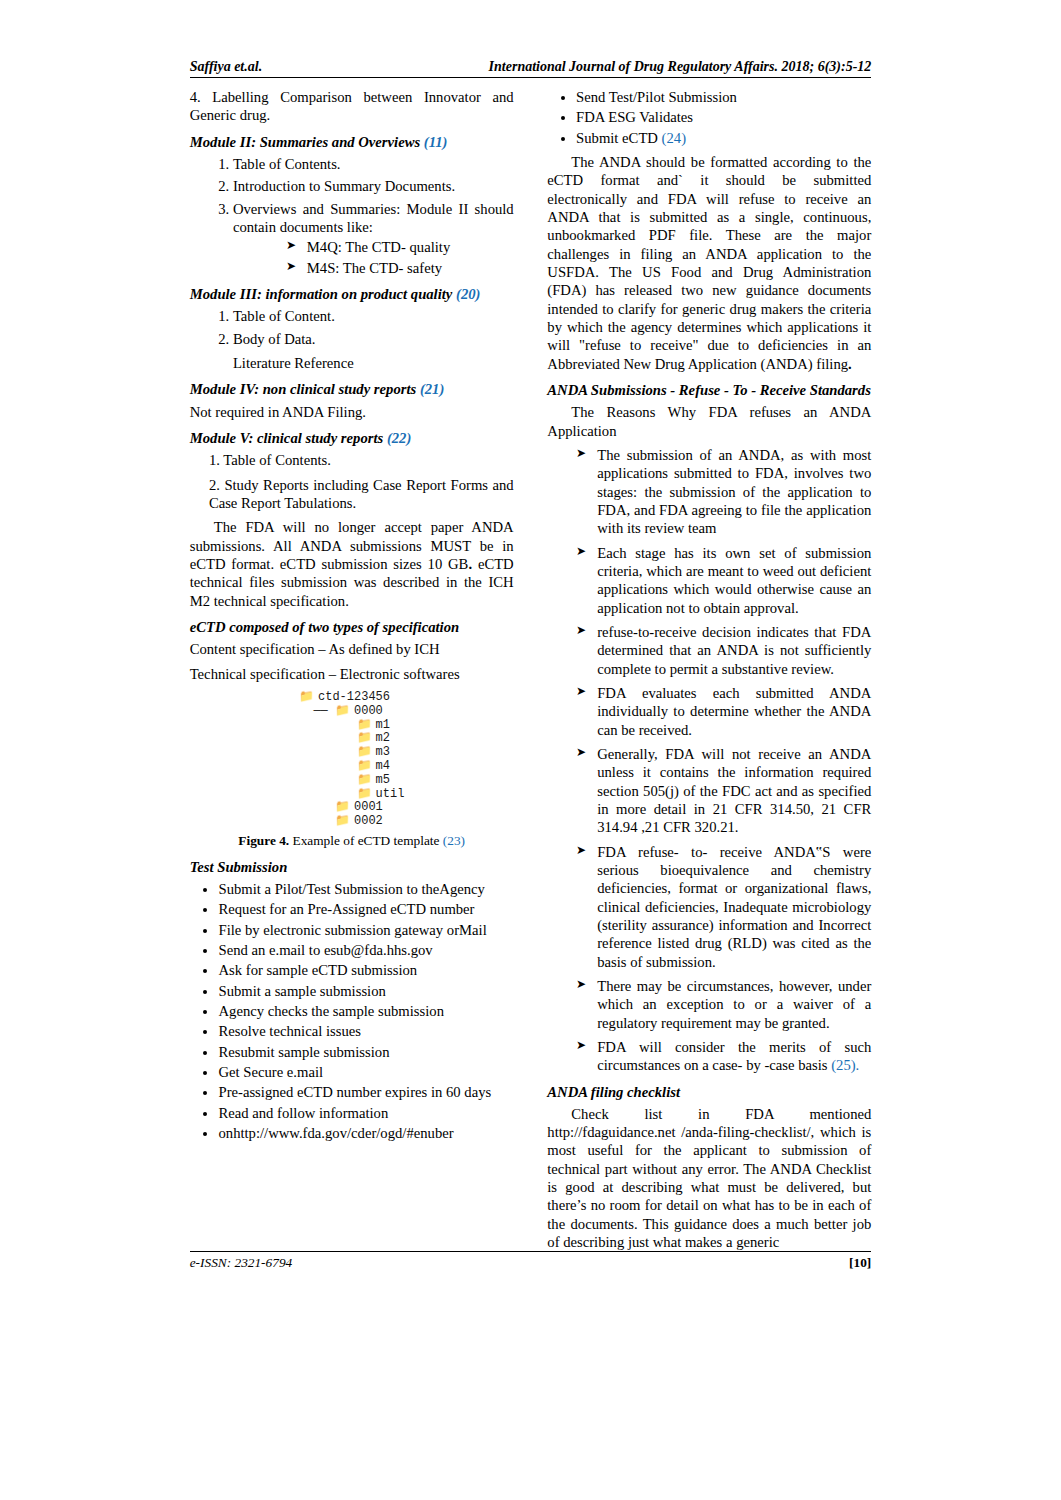Saffiya et.al.
International Journal of Drug Regulatory Affairs. 2018; 6(3):5-12
4. Labelling Comparison between Innovator and Generic drug.
Module II: Summaries and Overviews (11)
Table of Contents.
Introduction to Summary Documents.
Overviews and Summaries: Module II should contain documents like:
M4Q: The CTD- quality
M4S: The CTD- safety
Module III: information on product quality (20)
Table of Content.
Body of Data.
Literature Reference
Module IV: non clinical study reports (21)
Not required in ANDA Filing.
Module V: clinical study reports (22)
1. Table of Contents.
2. Study Reports including Case Report Forms and Case Report Tabulations.
The FDA will no longer accept paper ANDA submissions. All ANDA submissions MUST be in eCTD format. eCTD submission sizes 10 GB. eCTD technical files submission was described in the ICH M2 technical specification.
eCTD composed of two types of specification
Content specification – As defined by ICH
Technical specification – Electronic softwares
ctd-123456
── 0000
m1
m2
m3
m4
m5
util
0001
0002
Figure 4. Example of eCTD template (23)
Test Submission
Submit a Pilot/Test Submission to theAgency
Request for an Pre-Assigned eCTD number
File by electronic submission gateway orMail
Send an e.mail to esub@fda.hhs.gov
Ask for sample eCTD submission
Submit a sample submission
Agency checks the sample submission
Resolve technical issues
Resubmit sample submission
Get Secure e.mail
Pre-assigned eCTD number expires in 60 days
Read and follow information
onhttp://www.fda.gov/cder/ogd/#enuber
Send Test/Pilot Submission
FDA ESG Validates
Submit eCTD (24)
The ANDA should be formatted according to the eCTD format and` it should be submitted electronically and FDA will refuse to receive an ANDA that is submitted as a single, continuous, unbookmarked PDF file. These are the major challenges in filing an ANDA application to the USFDA. The US Food and Drug Administration (FDA) has released two new guidance documents intended to clarify for generic drug makers the criteria by which the agency determines which applications it will "refuse to receive" due to deficiencies in an Abbreviated New Drug Application (ANDA) filing.
ANDA Submissions - Refuse - To - Receive Standards
The Reasons Why FDA refuses an ANDA Application
The submission of an ANDA, as with most applications submitted to FDA, involves two stages: the submission of the application to FDA, and FDA agreeing to file the application with its review team
Each stage has its own set of submission criteria, which are meant to weed out deficient applications which would otherwise cause an application not to obtain approval.
refuse-to-receive decision indicates that FDA determined that an ANDA is not sufficiently complete to permit a substantive review.
FDA evaluates each submitted ANDA individually to determine whether the ANDA can be received.
Generally, FDA will not receive an ANDA unless it contains the information required section 505(j) of the FDC act and as specified in more detail in 21 CFR 314.50, 21 CFR 314.94 ,21 CFR 320.21.
FDA refuse- to- receive ANDA‟S were serious bioequivalence and chemistry deficiencies, format or organizational flaws, clinical deficiencies, Inadequate microbiology (sterility assurance) information and Incorrect reference listed drug (RLD) was cited as the basis of submission.
There may be circumstances, however, under which an exception to or a waiver of a regulatory requirement may be granted.
FDA will consider the merits of such circumstances on a case- by -case basis (25).
ANDA filing checklist
Check list in FDA mentioned http://fdaguidance.net /anda-filing-checklist/, which is most useful for the applicant to submission of technical part without any error. The ANDA Checklist is good at describing what must be delivered, but there’s no room for detail on what has to be in each of the documents. This guidance does a much better job of describing just what makes a generic
e-ISSN: 2321-6794
[10]